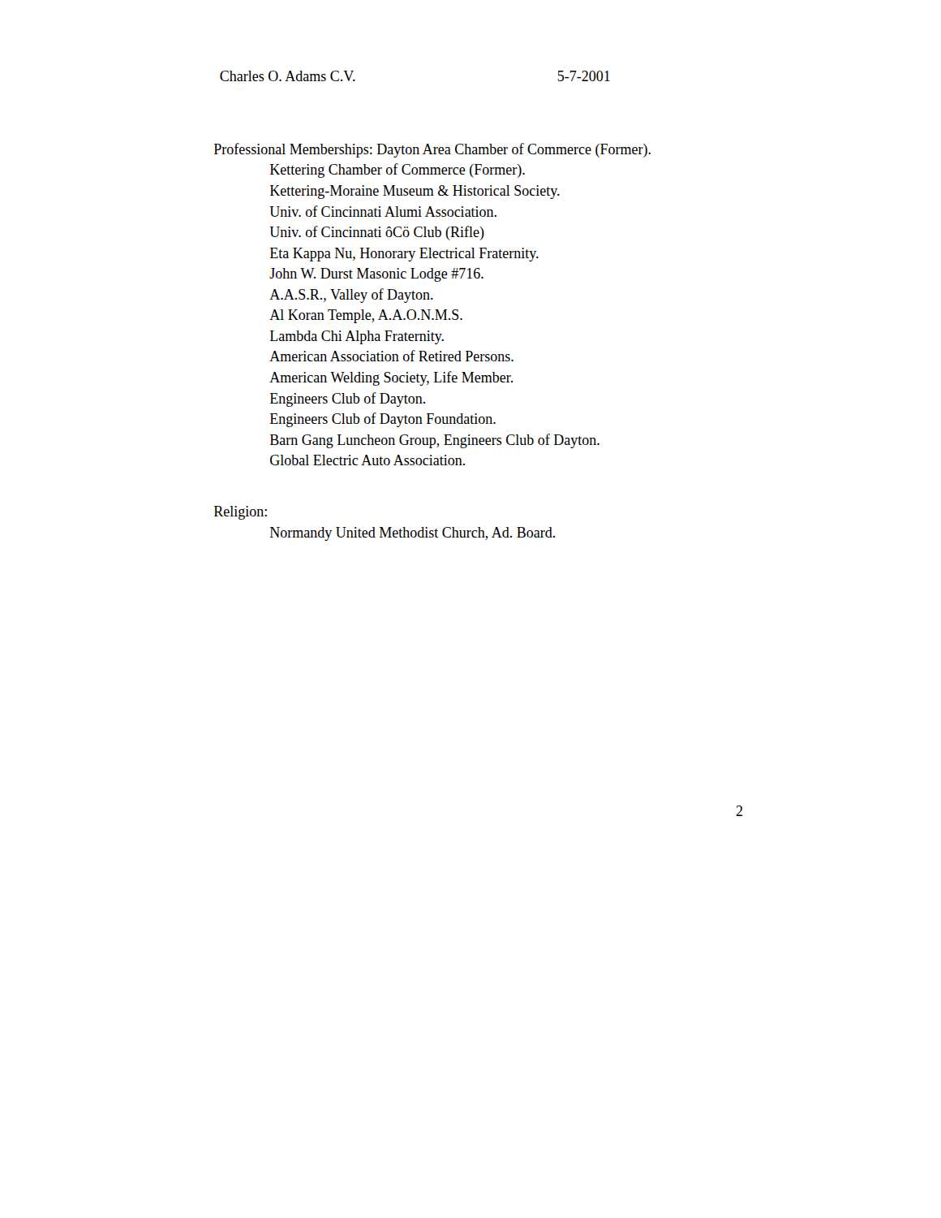Charles O. Adams C.V. 5-7-2001
Professional Memberships: Dayton Area Chamber of Commerce (Former).
Kettering Chamber of Commerce (Former).
Kettering-Moraine Museum & Historical Society.
Univ. of Cincinnati Alumi Association.
Univ. of Cincinnati ôCö Club (Rifle)
Eta Kappa Nu, Honorary Electrical Fraternity.
John W. Durst Masonic Lodge #716.
A.A.S.R., Valley of Dayton.
Al Koran Temple, A.A.O.N.M.S.
Lambda Chi Alpha Fraternity.
American Association of Retired Persons.
American Welding Society, Life Member.
Engineers Club of Dayton.
Engineers Club of Dayton Foundation.
Barn Gang Luncheon Group, Engineers Club of Dayton.
Global Electric Auto Association.
Religion:
Normandy United Methodist Church, Ad. Board.
2